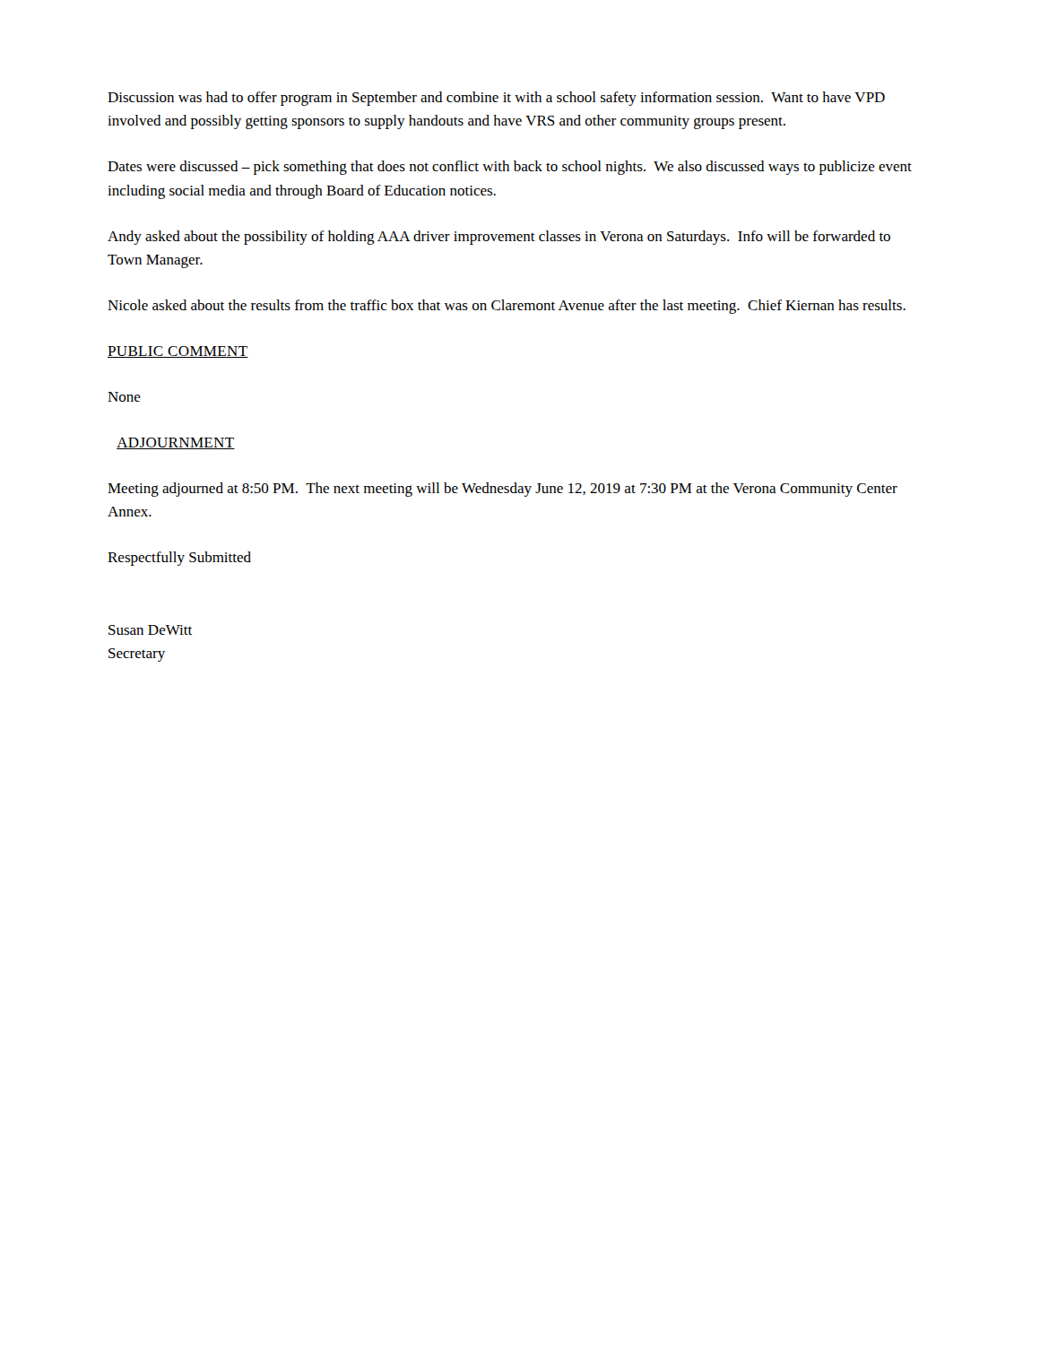Discussion was had to offer program in September and combine it with a school safety information session. Want to have VPD involved and possibly getting sponsors to supply handouts and have VRS and other community groups present.
Dates were discussed – pick something that does not conflict with back to school nights. We also discussed ways to publicize event including social media and through Board of Education notices.
Andy asked about the possibility of holding AAA driver improvement classes in Verona on Saturdays. Info will be forwarded to Town Manager.
Nicole asked about the results from the traffic box that was on Claremont Avenue after the last meeting. Chief Kiernan has results.
PUBLIC COMMENT
None
ADJOURNMENT
Meeting adjourned at 8:50 PM. The next meeting will be Wednesday June 12, 2019 at 7:30 PM at the Verona Community Center Annex.
Respectfully Submitted
Susan DeWitt
Secretary